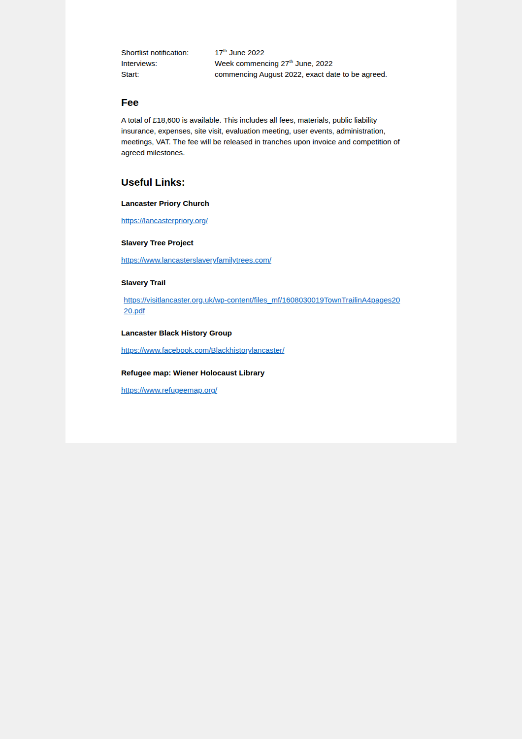Shortlist notification:
17th June 2022
Interviews:
Week commencing 27th June, 2022
Start:
commencing August 2022, exact date to be agreed.
Fee
A total of £18,600 is available. This includes all fees, materials, public liability insurance, expenses, site visit, evaluation meeting, user events, administration, meetings, VAT. The fee will be released in tranches upon invoice and competition of agreed milestones.
Useful Links:
Lancaster Priory Church
https://lancasterpriory.org/
Slavery Tree Project
https://www.lancasterslaveryfamilytrees.com/
Slavery Trail
https://visitlancaster.org.uk/wp-content/files_mf/1608030019TownTrailinA4pages2020.pdf
Lancaster Black History Group
https://www.facebook.com/Blackhistorylancaster/
Refugee map: Wiener Holocaust Library
https://www.refugeemap.org/